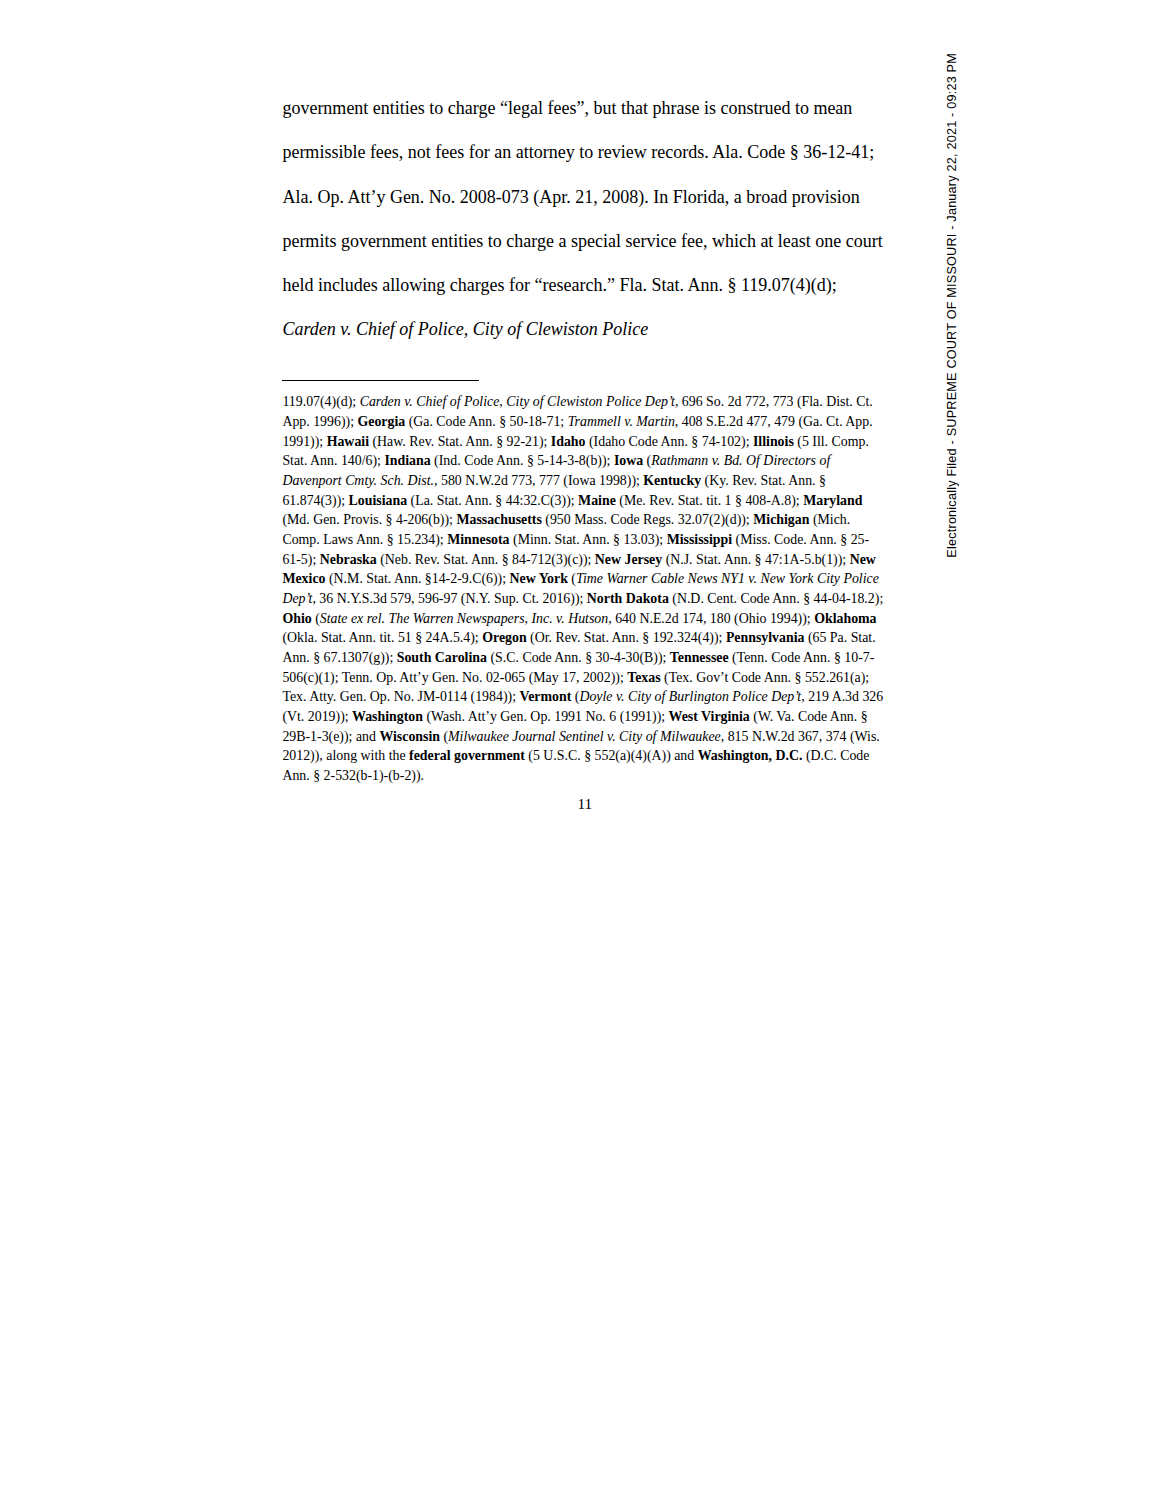Electronically Filed - SUPREME COURT OF MISSOURI - January 22, 2021 - 09:23 PM
government entities to charge “legal fees”, but that phrase is construed to mean permissible fees, not fees for an attorney to review records. Ala. Code § 36-12-41; Ala. Op. Att’y Gen. No. 2008-073 (Apr. 21, 2008). In Florida, a broad provision permits government entities to charge a special service fee, which at least one court held includes allowing charges for “research.” Fla. Stat. Ann. § 119.07(4)(d); Carden v. Chief of Police, City of Clewiston Police
119.07(4)(d); Carden v. Chief of Police, City of Clewiston Police Dep’t, 696 So. 2d 772, 773 (Fla. Dist. Ct. App. 1996)); Georgia (Ga. Code Ann. § 50-18-71; Trammell v. Martin, 408 S.E.2d 477, 479 (Ga. Ct. App. 1991)); Hawaii (Haw. Rev. Stat. Ann. § 92-21); Idaho (Idaho Code Ann. § 74-102); Illinois (5 Ill. Comp. Stat. Ann. 140/6); Indiana (Ind. Code Ann. § 5-14-3-8(b)); Iowa (Rathmann v. Bd. Of Directors of Davenport Cmty. Sch. Dist., 580 N.W.2d 773, 777 (Iowa 1998)); Kentucky (Ky. Rev. Stat. Ann. § 61.874(3)); Louisiana (La. Stat. Ann. § 44:32.C(3)); Maine (Me. Rev. Stat. tit. 1 § 408-A.8); Maryland (Md. Gen. Provis. § 4-206(b)); Massachusetts (950 Mass. Code Regs. 32.07(2)(d)); Michigan (Mich. Comp. Laws Ann. § 15.234); Minnesota (Minn. Stat. Ann. § 13.03); Mississippi (Miss. Code. Ann. § 25-61-5); Nebraska (Neb. Rev. Stat. Ann. § 84-712(3)(c)); New Jersey (N.J. Stat. Ann. § 47:1A-5.b(1)); New Mexico (N.M. Stat. Ann. §14-2-9.C(6)); New York (Time Warner Cable News NY1 v. New York City Police Dep’t, 36 N.Y.S.3d 579, 596-97 (N.Y. Sup. Ct. 2016)); North Dakota (N.D. Cent. Code Ann. § 44-04-18.2); Ohio (State ex rel. The Warren Newspapers, Inc. v. Hutson, 640 N.E.2d 174, 180 (Ohio 1994)); Oklahoma (Okla. Stat. Ann. tit. 51 § 24A.5.4); Oregon (Or. Rev. Stat. Ann. § 192.324(4)); Pennsylvania (65 Pa. Stat. Ann. § 67.1307(g)); South Carolina (S.C. Code Ann. § 30-4-30(B)); Tennessee (Tenn. Code Ann. § 10-7-506(c)(1); Tenn. Op. Att’y Gen. No. 02-065 (May 17, 2002)); Texas (Tex. Gov’t Code Ann. § 552.261(a); Tex. Atty. Gen. Op. No. JM-0114 (1984)); Vermont (Doyle v. City of Burlington Police Dep’t, 219 A.3d 326 (Vt. 2019)); Washington (Wash. Att’y Gen. Op. 1991 No. 6 (1991)); West Virginia (W. Va. Code Ann. § 29B-1-3(e)); and Wisconsin (Milwaukee Journal Sentinel v. City of Milwaukee, 815 N.W.2d 367, 374 (Wis. 2012)), along with the federal government (5 U.S.C. § 552(a)(4)(A)) and Washington, D.C. (D.C. Code Ann. § 2-532(b-1)-(b-2)).
11